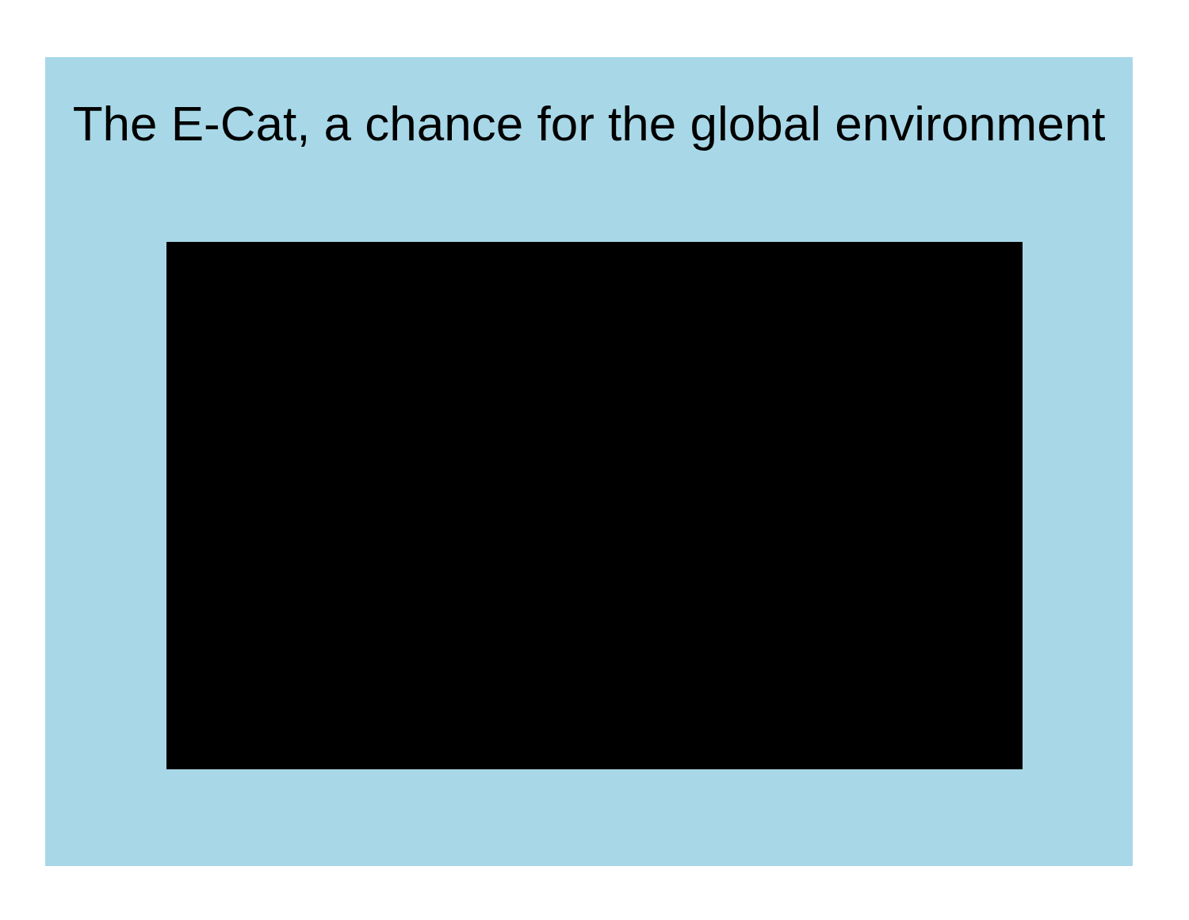The E-Cat, a chance for the global environment